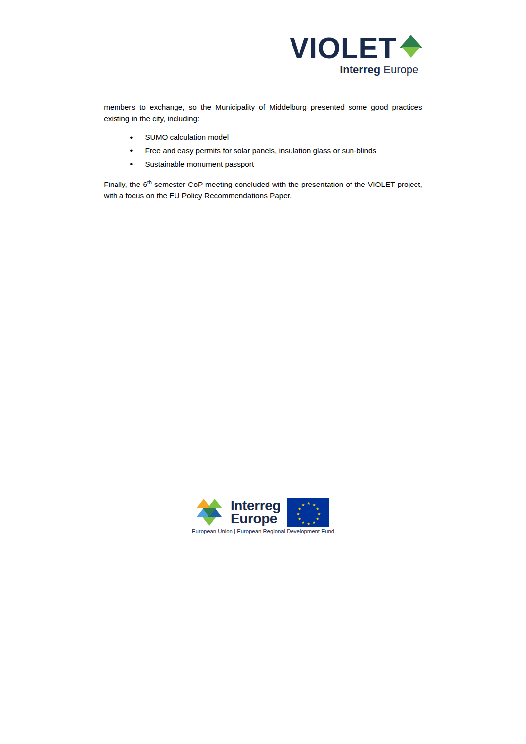VIOLET
Interreg Europe
members to exchange, so the Municipality of Middelburg presented some good practices existing in the city, including:
SUMO calculation model
Free and easy permits for solar panels, insulation glass or sun-blinds
Sustainable monument passport
Finally, the 6th semester CoP meeting concluded with the presentation of the VIOLET project, with a focus on the EU Policy Recommendations Paper.
Interreg
Europe
★ ★ ★ ★ ★ ★ ★ ★ ★ ★ ★ ★
European Union | European Regional Development Fund